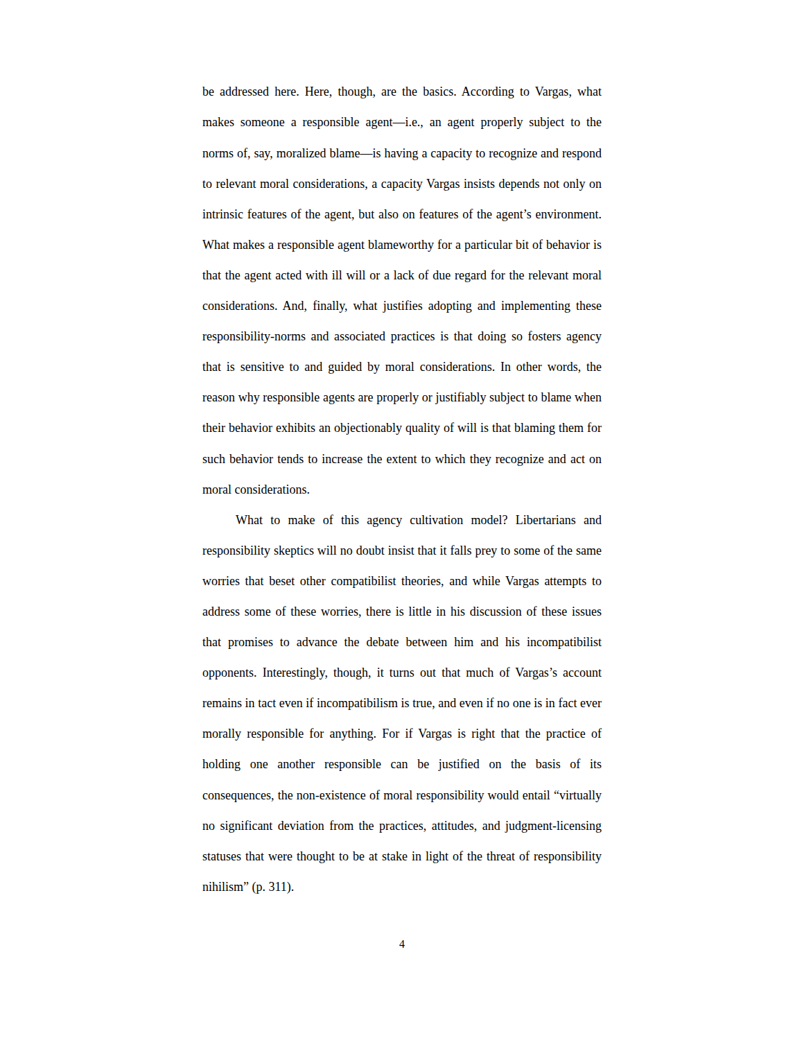be addressed here. Here, though, are the basics. According to Vargas, what makes someone a responsible agent—i.e., an agent properly subject to the norms of, say, moralized blame—is having a capacity to recognize and respond to relevant moral considerations, a capacity Vargas insists depends not only on intrinsic features of the agent, but also on features of the agent’s environment. What makes a responsible agent blameworthy for a particular bit of behavior is that the agent acted with ill will or a lack of due regard for the relevant moral considerations. And, finally, what justifies adopting and implementing these responsibility-norms and associated practices is that doing so fosters agency that is sensitive to and guided by moral considerations. In other words, the reason why responsible agents are properly or justifiably subject to blame when their behavior exhibits an objectionably quality of will is that blaming them for such behavior tends to increase the extent to which they recognize and act on moral considerations.
What to make of this agency cultivation model? Libertarians and responsibility skeptics will no doubt insist that it falls prey to some of the same worries that beset other compatibilist theories, and while Vargas attempts to address some of these worries, there is little in his discussion of these issues that promises to advance the debate between him and his incompatibilist opponents. Interestingly, though, it turns out that much of Vargas’s account remains in tact even if incompatibilism is true, and even if no one is in fact ever morally responsible for anything. For if Vargas is right that the practice of holding one another responsible can be justified on the basis of its consequences, the non-existence of moral responsibility would entail “virtually no significant deviation from the practices, attitudes, and judgment-licensing statuses that were thought to be at stake in light of the threat of responsibility nihilism” (p. 311).
4